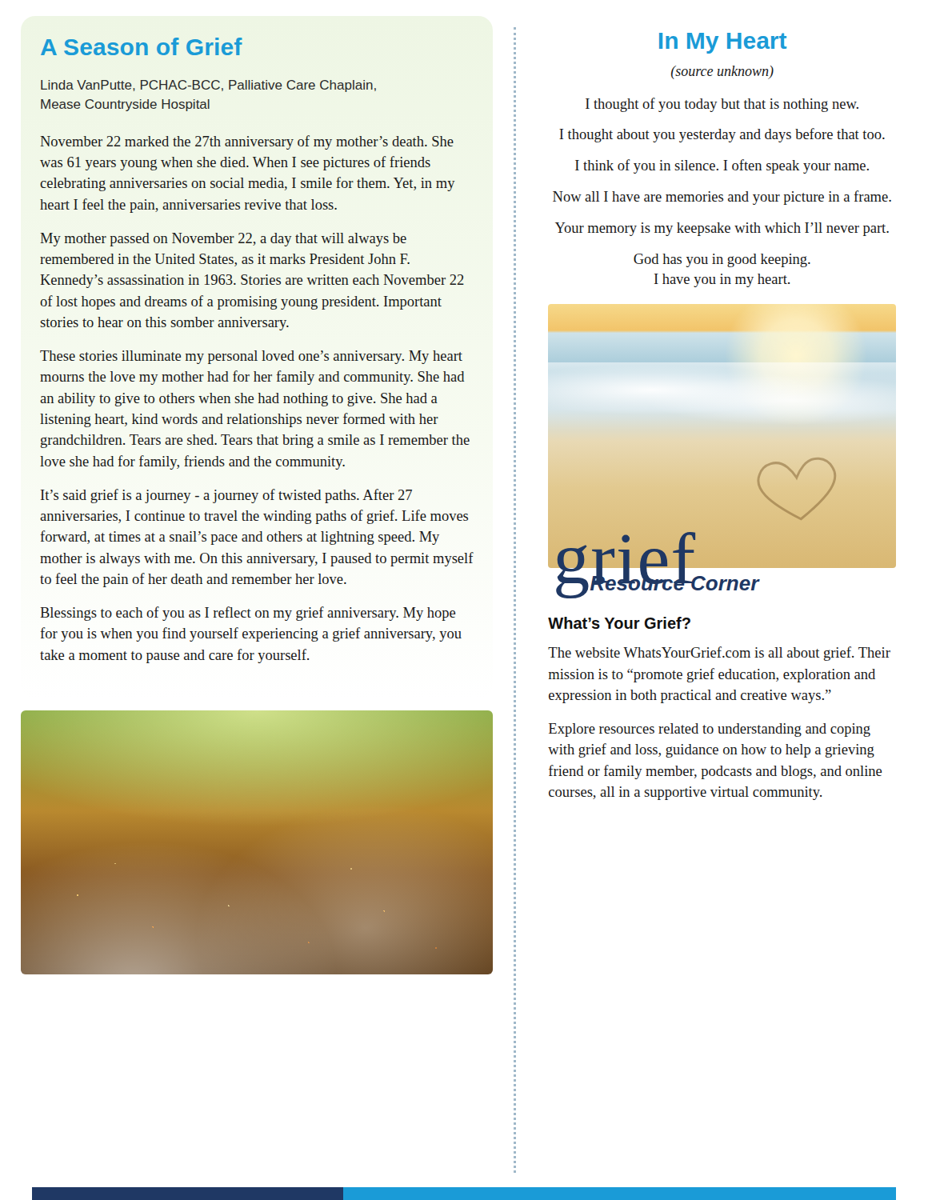A Season of Grief
Linda VanPutte, PCHAC-BCC, Palliative Care Chaplain,
Mease Countryside Hospital
November 22 marked the 27th anniversary of my mother’s death. She was 61 years young when she died. When I see pictures of friends celebrating anniversaries on social media, I smile for them. Yet, in my heart I feel the pain, anniversaries revive that loss.
My mother passed on November 22, a day that will always be remembered in the United States, as it marks President John F. Kennedy’s assassination in 1963. Stories are written each November 22 of lost hopes and dreams of a promising young president. Important stories to hear on this somber anniversary.
These stories illuminate my personal loved one’s anniversary. My heart mourns the love my mother had for her family and community. She had an ability to give to others when she had nothing to give. She had a listening heart, kind words and relationships never formed with her grandchildren. Tears are shed. Tears that bring a smile as I remember the love she had for family, friends and the community.
It’s said grief is a journey - a journey of twisted paths. After 27 anniversaries, I continue to travel the winding paths of grief. Life moves forward, at times at a snail’s pace and others at lightning speed. My mother is always with me. On this anniversary, I paused to permit myself to feel the pain of her death and remember her love.
Blessings to each of you as I reflect on my grief anniversary. My hope for you is when you find yourself experiencing a grief anniversary, you take a moment to pause and care for yourself.
In My Heart
(source unknown)
I thought of you today but that is nothing new.
I thought about you yesterday and days before that too.
I think of you in silence. I often speak your name.
Now all I have are memories and your picture in a frame.
Your memory is my keepsake with which I’ll never part.
God has you in good keeping.
I have you in my heart.
grief Resource Corner
What’s Your Grief?
The website WhatsYourGrief.com is all about grief. Their mission is to “promote grief education, exploration and expression in both practical and creative ways.”
Explore resources related to understanding and coping with grief and loss, guidance on how to help a grieving friend or family member, podcasts and blogs, and online courses, all in a supportive virtual community.